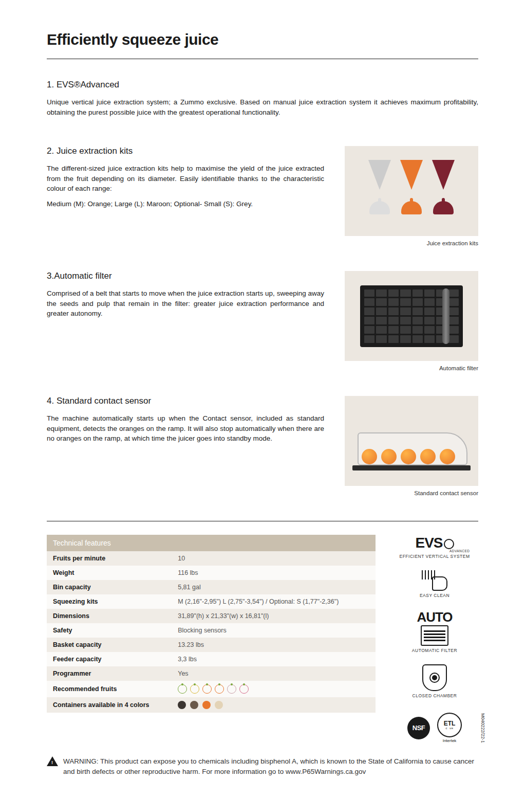Efficiently squeeze juice
1. EVS®Advanced
Unique vertical juice extraction system; a Zummo exclusive. Based on manual juice extraction system it achieves maximum profitability, obtaining the purest possible juice with the greatest operational functionality.
2. Juice extraction kits
The different-sized juice extraction kits help to maximise the yield of the juice extracted from the fruit depending on its diameter. Easily identifiable thanks to the characteristic colour of each range:
Medium (M): Orange; Large (L): Maroon; Optional- Small (S): Grey.
Juice extraction kits
3.Automatic filter
Comprised of a belt that starts to move when the juice extraction starts up, sweeping away the seeds and pulp that remain in the filter: greater juice extraction performance and greater autonomy.
Automatic filter
4. Standard contact sensor
The machine automatically starts up when the Contact sensor, included as standard equipment, detects the oranges on the ramp. It will also stop automatically when there are no oranges on the ramp, at which time the juicer goes into standby mode.
Standard contact sensor
Technical features
| Fruits per minute | 10 |
| Weight | 116 lbs |
| Bin capacity | 5,81 gal |
| Squeezing kits | M (2,16"-2,95") L (2,75"-3,54") / Optional: S (1,77"-2,36") |
| Dimensions | 31,89"(h) x 21,33"(w) x 16,81"(l) |
| Safety | Blocking sensors |
| Basket capacity | 13.23 lbs |
| Feeder capacity | 3,3 lbs |
| Programmer | Yes |
| Recommended fruits | |
| Containers available in 4 colors | |
EVS
ADVANCED EFFICIENT VERTICAL SYSTEM
EASY CLEAN
AUTO
AUTOMATIC FILTER
CLOSED CHAMBER
NSF
ETL c us
Intertek
M040222/22-1
WARNING: This product can expose you to chemicals including bisphenol A, which is known to the State of California to cause cancer and birth defects or other reproductive harm. For more information go to www.P65Warnings.ca.gov